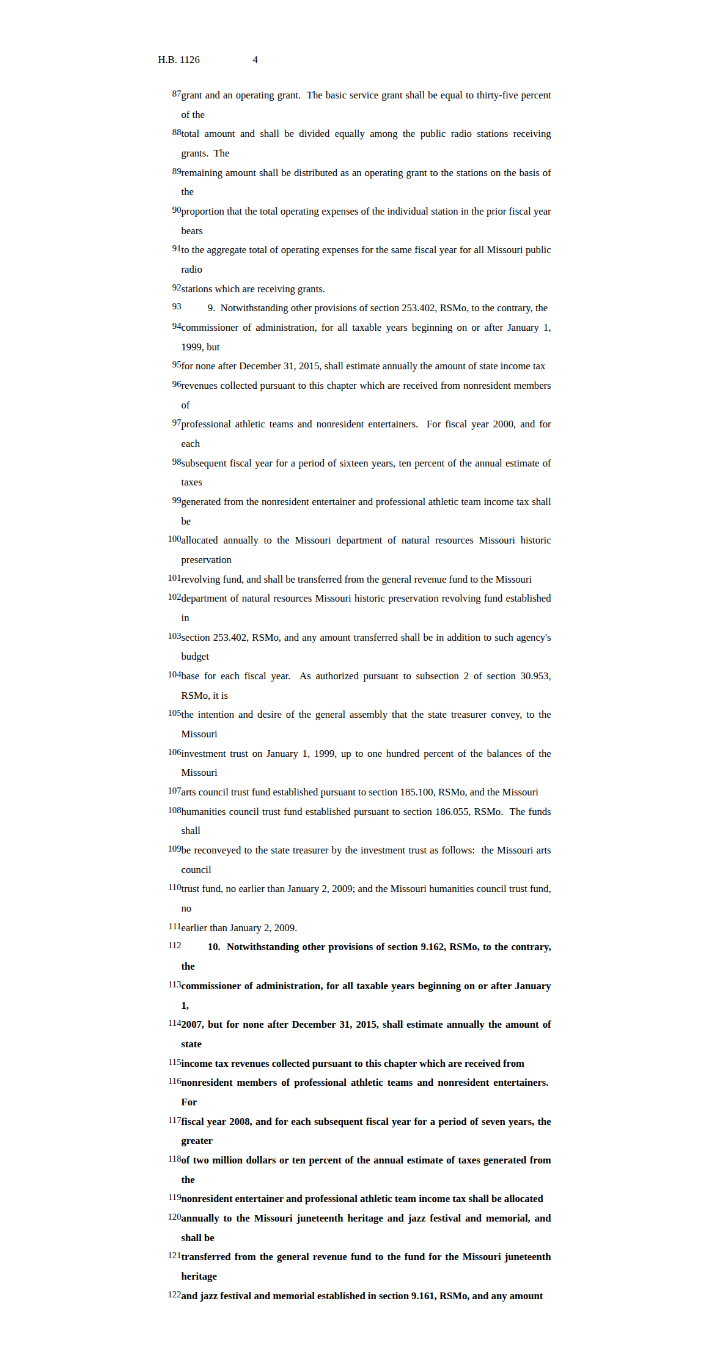H.B. 1126 4
| 87 | grant and an operating grant. The basic service grant shall be equal to thirty-five percent of the |
| 88 | total amount and shall be divided equally among the public radio stations receiving grants. The |
| 89 | remaining amount shall be distributed as an operating grant to the stations on the basis of the |
| 90 | proportion that the total operating expenses of the individual station in the prior fiscal year bears |
| 91 | to the aggregate total of operating expenses for the same fiscal year for all Missouri public radio |
| 92 | stations which are receiving grants. |
| 93 | 9. Notwithstanding other provisions of section 253.402, RSMo, to the contrary, the |
| 94 | commissioner of administration, for all taxable years beginning on or after January 1, 1999, but |
| 95 | for none after December 31, 2015, shall estimate annually the amount of state income tax |
| 96 | revenues collected pursuant to this chapter which are received from nonresident members of |
| 97 | professional athletic teams and nonresident entertainers. For fiscal year 2000, and for each |
| 98 | subsequent fiscal year for a period of sixteen years, ten percent of the annual estimate of taxes |
| 99 | generated from the nonresident entertainer and professional athletic team income tax shall be |
| 100 | allocated annually to the Missouri department of natural resources Missouri historic preservation |
| 101 | revolving fund, and shall be transferred from the general revenue fund to the Missouri |
| 102 | department of natural resources Missouri historic preservation revolving fund established in |
| 103 | section 253.402, RSMo, and any amount transferred shall be in addition to such agency's budget |
| 104 | base for each fiscal year. As authorized pursuant to subsection 2 of section 30.953, RSMo, it is |
| 105 | the intention and desire of the general assembly that the state treasurer convey, to the Missouri |
| 106 | investment trust on January 1, 1999, up to one hundred percent of the balances of the Missouri |
| 107 | arts council trust fund established pursuant to section 185.100, RSMo, and the Missouri |
| 108 | humanities council trust fund established pursuant to section 186.055, RSMo. The funds shall |
| 109 | be reconveyed to the state treasurer by the investment trust as follows: the Missouri arts council |
| 110 | trust fund, no earlier than January 2, 2009; and the Missouri humanities council trust fund, no |
| 111 | earlier than January 2, 2009. |
| 112 | 10. Notwithstanding other provisions of section 9.162, RSMo, to the contrary, the |
| 113 | commissioner of administration, for all taxable years beginning on or after January 1, |
| 114 | 2007, but for none after December 31, 2015, shall estimate annually the amount of state |
| 115 | income tax revenues collected pursuant to this chapter which are received from |
| 116 | nonresident members of professional athletic teams and nonresident entertainers. For |
| 117 | fiscal year 2008, and for each subsequent fiscal year for a period of seven years, the greater |
| 118 | of two million dollars or ten percent of the annual estimate of taxes generated from the |
| 119 | nonresident entertainer and professional athletic team income tax shall be allocated |
| 120 | annually to the Missouri juneteenth heritage and jazz festival and memorial, and shall be |
| 121 | transferred from the general revenue fund to the fund for the Missouri juneteenth heritage |
| 122 | and jazz festival and memorial established in section 9.161, RSMo, and any amount |